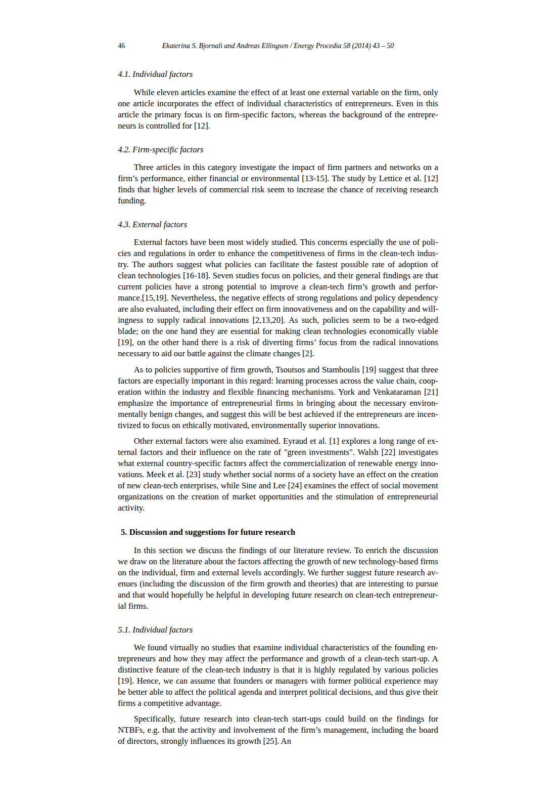46 Ekaterina S. Bjornali and Andreas Ellingsen / Energy Procedia 58 (2014) 43 – 50
4.1. Individual factors
While eleven articles examine the effect of at least one external variable on the firm, only one article incorporates the effect of individual characteristics of entrepreneurs. Even in this article the primary focus is on firm-specific factors, whereas the background of the entrepreneurs is controlled for [12].
4.2. Firm-specific factors
Three articles in this category investigate the impact of firm partners and networks on a firm’s performance, either financial or environmental [13-15]. The study by Lettice et al. [12] finds that higher levels of commercial risk seem to increase the chance of receiving research funding.
4.3. External factors
External factors have been most widely studied. This concerns especially the use of policies and regulations in order to enhance the competitiveness of firms in the clean-tech industry. The authors suggest what policies can facilitate the fastest possible rate of adoption of clean technologies [16-18]. Seven studies focus on policies, and their general findings are that current policies have a strong potential to improve a clean-tech firm’s growth and performance.[15,19]. Nevertheless, the negative effects of strong regulations and policy dependency are also evaluated, including their effect on firm innovativeness and on the capability and willingness to supply radical innovations [2,13,20]. As such, policies seem to be a two-edged blade; on the one hand they are essential for making clean technologies economically viable [19], on the other hand there is a risk of diverting firms’ focus from the radical innovations necessary to aid our battle against the climate changes [2].
As to policies supportive of firm growth, Tsoutsos and Stamboulis [19] suggest that three factors are especially important in this regard: learning processes across the value chain, cooperation within the industry and flexible financing mechanisms. York and Venkataraman [21] emphasize the importance of entrepreneurial firms in bringing about the necessary environmentally benign changes, and suggest this will be best achieved if the entrepreneurs are incentivized to focus on ethically motivated, environmentally superior innovations.
Other external factors were also examined. Eyraud et al. [1] explores a long range of external factors and their influence on the rate of "green investments". Walsh [22] investigates what external country-specific factors affect the commercialization of renewable energy innovations. Meek et al. [23] study whether social norms of a society have an effect on the creation of new clean-tech enterprises, while Sine and Lee [24] examines the effect of social movement organizations on the creation of market opportunities and the stimulation of entrepreneurial activity.
5. Discussion and suggestions for future research
In this section we discuss the findings of our literature review. To enrich the discussion we draw on the literature about the factors affecting the growth of new technology-based firms on the individual, firm and external levels accordingly. We further suggest future research avenues (including the discussion of the firm growth and theories) that are interesting to pursue and that would hopefully be helpful in developing future research on clean-tech entrepreneurial firms.
5.1. Individual factors
We found virtually no studies that examine individual characteristics of the founding entrepreneurs and how they may affect the performance and growth of a clean-tech start-up. A distinctive feature of the clean-tech industry is that it is highly regulated by various policies [19]. Hence, we can assume that founders or managers with former political experience may be better able to affect the political agenda and interpret political decisions, and thus give their firms a competitive advantage.
Specifically, future research into clean-tech start-ups could build on the findings for NTBFs, e.g. that the activity and involvement of the firm’s management, including the board of directors, strongly influences its growth [25]. An